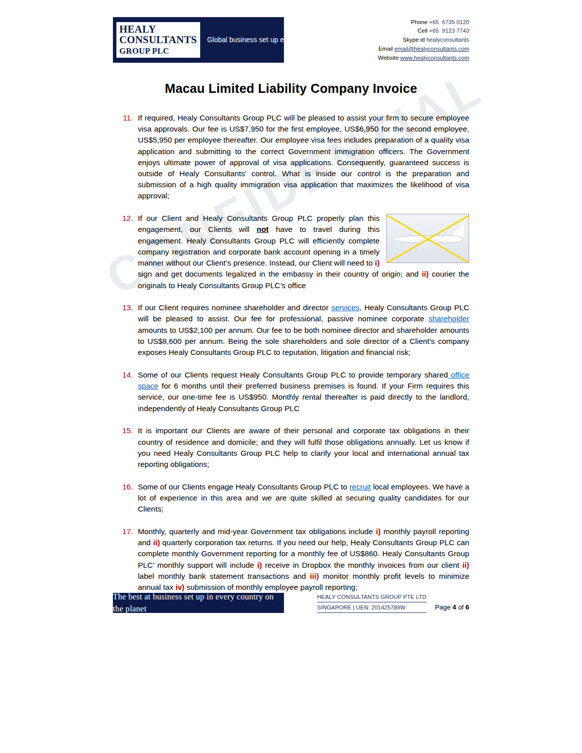CONFIDENTIAL
HEALY
CONSULTANTS
GROUP PLC
Global business set up experts
Phone +65 6735 0120
Cell +65 9123 7743
Skype id healyconsultants
Email email@healyconsultants.com
Website www.healyconsultants.com
Macau Limited Liability Company Invoice
If required, Healy Consultants Group PLC will be pleased to assist your firm to secure employee visa approvals. Our fee is US$7,950 for the first employee, US$6,950 for the second employee, US$5,950 per employee thereafter. Our employee visa fees includes preparation of a quality visa application and submitting to the correct Government immigration officers. The Government enjoys ultimate power of approval of visa applications. Consequently, guaranteed success is outside of Healy Consultants’ control. What is inside our control is the preparation and submission of a high quality immigration visa application that maximizes the likelihood of visa approval;
If our Client and Healy Consultants Group PLC properly plan this engagement, our Clients will not have to travel during this engagement. Healy Consultants Group PLC will efficiently complete company registration and corporate bank account opening in a timely manner without our Client’s presence. Instead, our Client will need to i) sign and get documents legalized in the embassy in their country of origin; and ii) courier the originals to Healy Consultants Group PLC’s office
If our Client requires nominee shareholder and director services, Healy Consultants Group PLC will be pleased to assist. Our fee for professional, passive nominee corporate shareholder amounts to US$2,100 per annum. Our fee to be both nominee director and shareholder amounts to US$8,600 per annum. Being the sole shareholders and sole director of a Client’s company exposes Healy Consultants Group PLC to reputation, litigation and financial risk;
Some of our Clients request Healy Consultants Group PLC to provide temporary shared office space for 6 months until their preferred business premises is found. If your Firm requires this service, our one-time fee is US$950. Monthly rental thereafter is paid directly to the landlord, independently of Healy Consultants Group PLC
It is important our Clients are aware of their personal and corporate tax obligations in their country of residence and domicile; and they will fulfil those obligations annually. Let us know if you need Healy Consultants Group PLC help to clarify your local and international annual tax reporting obligations;
Some of our Clients engage Healy Consultants Group PLC to recruit local employees. We have a lot of experience in this area and we are quite skilled at securing quality candidates for our Clients;
Monthly, quarterly and mid-year Government tax obligations include i) monthly payroll reporting and ii) quarterly corporation tax returns. If you need our help, Healy Consultants Group PLC can complete monthly Government reporting for a monthly fee of US$860. Healy Consultants Group PLC’ monthly support will include i) receive in Dropbox the monthly invoices from our client ii) label monthly bank statement transactions and iii) monitor monthly profit levels to minimize annual tax iv) submission of monthly employee payroll reporting;
The best at business set up in every country on the planet
HEALY CONSULTANTS GROUP PTE LTD
SINGAPORE | UEN: 201425789W
Page 4 of 6